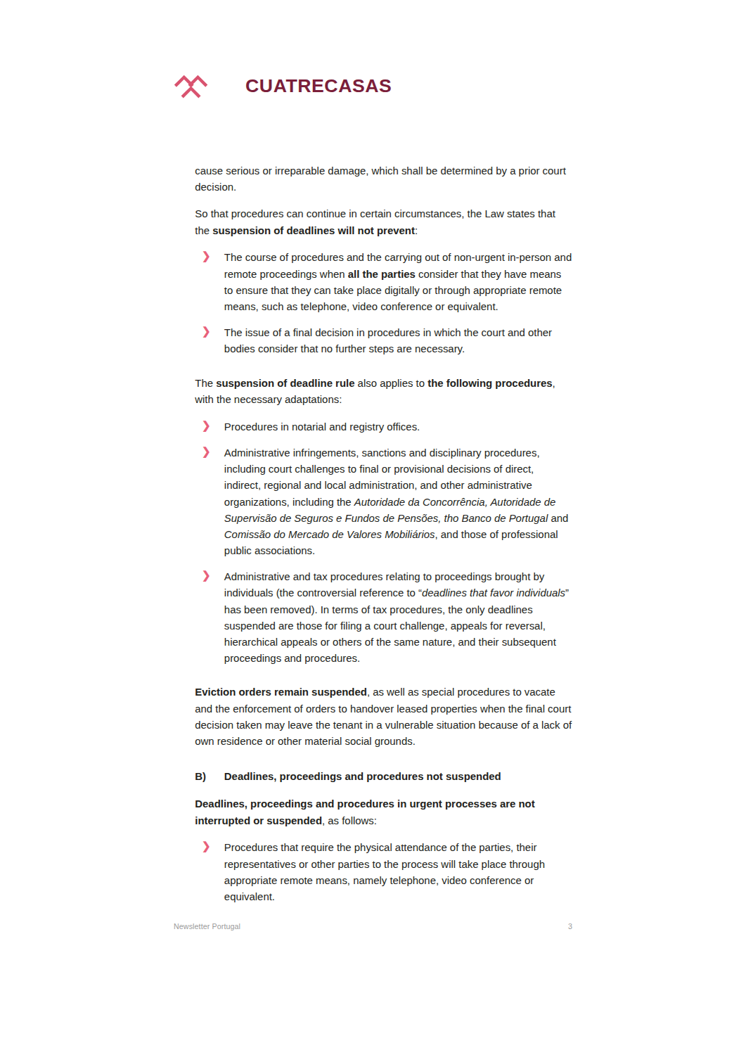CUATRECASAS
cause serious or irreparable damage, which shall be determined by a prior court decision.
So that procedures can continue in certain circumstances, the Law states that the suspension of deadlines will not prevent:
The course of procedures and the carrying out of non-urgent in-person and remote proceedings when all the parties consider that they have means to ensure that they can take place digitally or through appropriate remote means, such as telephone, video conference or equivalent.
The issue of a final decision in procedures in which the court and other bodies consider that no further steps are necessary.
The suspension of deadline rule also applies to the following procedures, with the necessary adaptations:
Procedures in notarial and registry offices.
Administrative infringements, sanctions and disciplinary procedures, including court challenges to final or provisional decisions of direct, indirect, regional and local administration, and other administrative organizations, including the Autoridade da Concorrência, Autoridade de Supervisão de Seguros e Fundos de Pensões, tho Banco de Portugal and Comissão do Mercado de Valores Mobiliários, and those of professional public associations.
Administrative and tax procedures relating to proceedings brought by individuals (the controversial reference to “deadlines that favor individuals” has been removed). In terms of tax procedures, the only deadlines suspended are those for filing a court challenge, appeals for reversal, hierarchical appeals or others of the same nature, and their subsequent proceedings and procedures.
Eviction orders remain suspended, as well as special procedures to vacate and the enforcement of orders to handover leased properties when the final court decision taken may leave the tenant in a vulnerable situation because of a lack of own residence or other material social grounds.
B) Deadlines, proceedings and procedures not suspended
Deadlines, proceedings and procedures in urgent processes are not interrupted or suspended, as follows:
Procedures that require the physical attendance of the parties, their representatives or other parties to the process will take place through appropriate remote means, namely telephone, video conference or equivalent.
Newsletter Portugal 3